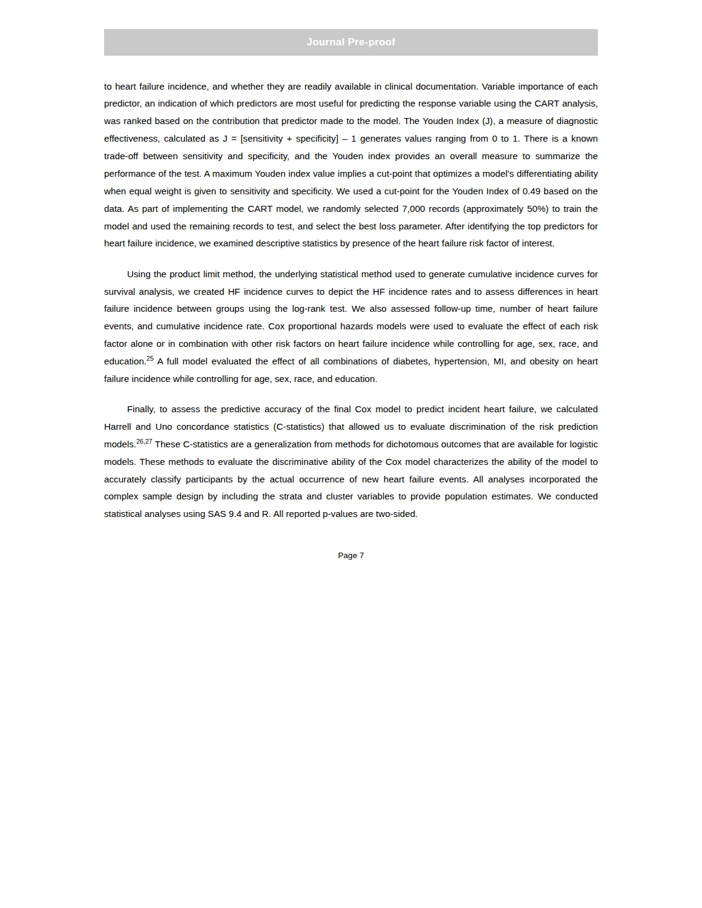Journal Pre-proof
to heart failure incidence, and whether they are readily available in clinical documentation. Variable importance of each predictor, an indication of which predictors are most useful for predicting the response variable using the CART analysis, was ranked based on the contribution that predictor made to the model. The Youden Index (J), a measure of diagnostic effectiveness, calculated as J = [sensitivity + specificity] – 1 generates values ranging from 0 to 1. There is a known trade-off between sensitivity and specificity, and the Youden index provides an overall measure to summarize the performance of the test. A maximum Youden index value implies a cut-point that optimizes a model’s differentiating ability when equal weight is given to sensitivity and specificity. We used a cut-point for the Youden Index of 0.49 based on the data. As part of implementing the CART model, we randomly selected 7,000 records (approximately 50%) to train the model and used the remaining records to test, and select the best loss parameter. After identifying the top predictors for heart failure incidence, we examined descriptive statistics by presence of the heart failure risk factor of interest.
Using the product limit method, the underlying statistical method used to generate cumulative incidence curves for survival analysis, we created HF incidence curves to depict the HF incidence rates and to assess differences in heart failure incidence between groups using the log-rank test. We also assessed follow-up time, number of heart failure events, and cumulative incidence rate. Cox proportional hazards models were used to evaluate the effect of each risk factor alone or in combination with other risk factors on heart failure incidence while controlling for age, sex, race, and education.25 A full model evaluated the effect of all combinations of diabetes, hypertension, MI, and obesity on heart failure incidence while controlling for age, sex, race, and education.
Finally, to assess the predictive accuracy of the final Cox model to predict incident heart failure, we calculated Harrell and Uno concordance statistics (C-statistics) that allowed us to evaluate discrimination of the risk prediction models.26,27 These C-statistics are a generalization from methods for dichotomous outcomes that are available for logistic models. These methods to evaluate the discriminative ability of the Cox model characterizes the ability of the model to accurately classify participants by the actual occurrence of new heart failure events. All analyses incorporated the complex sample design by including the strata and cluster variables to provide population estimates. We conducted statistical analyses using SAS 9.4 and R. All reported p-values are two-sided.
Page 7